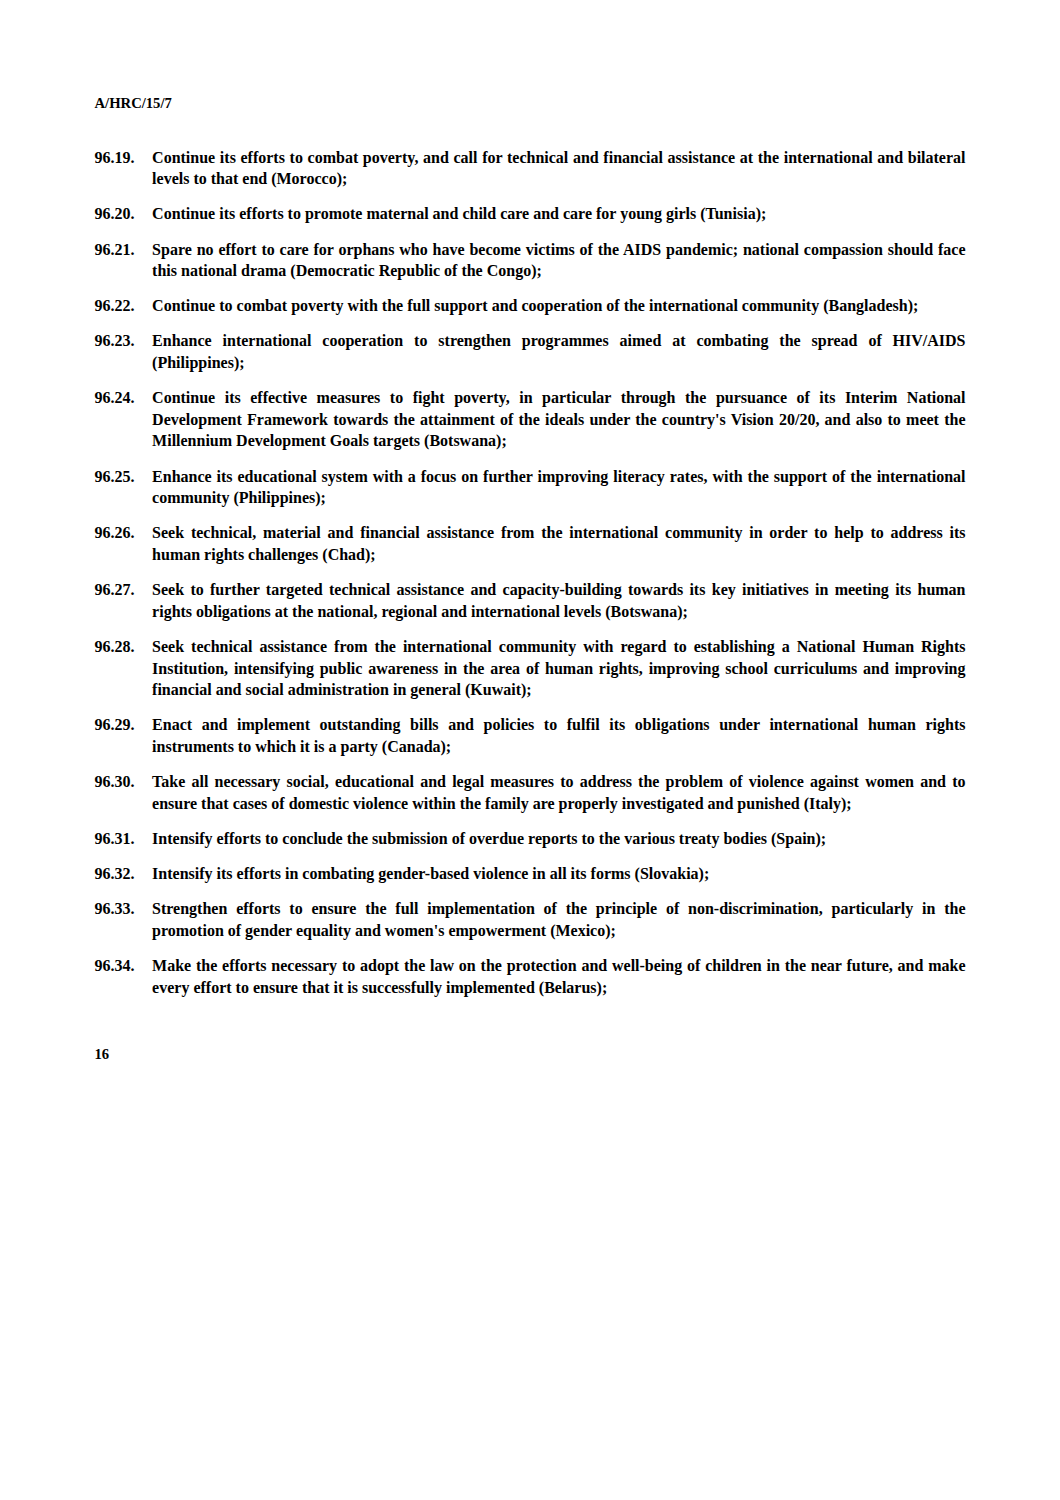A/HRC/15/7
96.19.
Continue its efforts to combat poverty, and call for technical and financial assistance at the international and bilateral levels to that end (Morocco);
96.20.
Continue its efforts to promote maternal and child care and care for young girls (Tunisia);
96.21.
Spare no effort to care for orphans who have become victims of the AIDS pandemic; national compassion should face this national drama (Democratic Republic of the Congo);
96.22.
Continue to combat poverty with the full support and cooperation of the international community (Bangladesh);
96.23.
Enhance international cooperation to strengthen programmes aimed at combating the spread of HIV/AIDS (Philippines);
96.24.
Continue its effective measures to fight poverty, in particular through the pursuance of its Interim National Development Framework towards the attainment of the ideals under the country's Vision 20/20, and also to meet the Millennium Development Goals targets (Botswana);
96.25.
Enhance its educational system with a focus on further improving literacy rates, with the support of the international community (Philippines);
96.26.
Seek technical, material and financial assistance from the international community in order to help to address its human rights challenges (Chad);
96.27.
Seek to further targeted technical assistance and capacity-building towards its key initiatives in meeting its human rights obligations at the national, regional and international levels (Botswana);
96.28.
Seek technical assistance from the international community with regard to establishing a National Human Rights Institution, intensifying public awareness in the area of human rights, improving school curriculums and improving financial and social administration in general (Kuwait);
96.29.
Enact and implement outstanding bills and policies to fulfil its obligations under international human rights instruments to which it is a party (Canada);
96.30.
Take all necessary social, educational and legal measures to address the problem of violence against women and to ensure that cases of domestic violence within the family are properly investigated and punished (Italy);
96.31.
Intensify efforts to conclude the submission of overdue reports to the various treaty bodies (Spain);
96.32.
Intensify its efforts in combating gender-based violence in all its forms (Slovakia);
96.33.
Strengthen efforts to ensure the full implementation of the principle of non-discrimination, particularly in the promotion of gender equality and women's empowerment (Mexico);
96.34.
Make the efforts necessary to adopt the law on the protection and well-being of children in the near future, and make every effort to ensure that it is successfully implemented (Belarus);
16